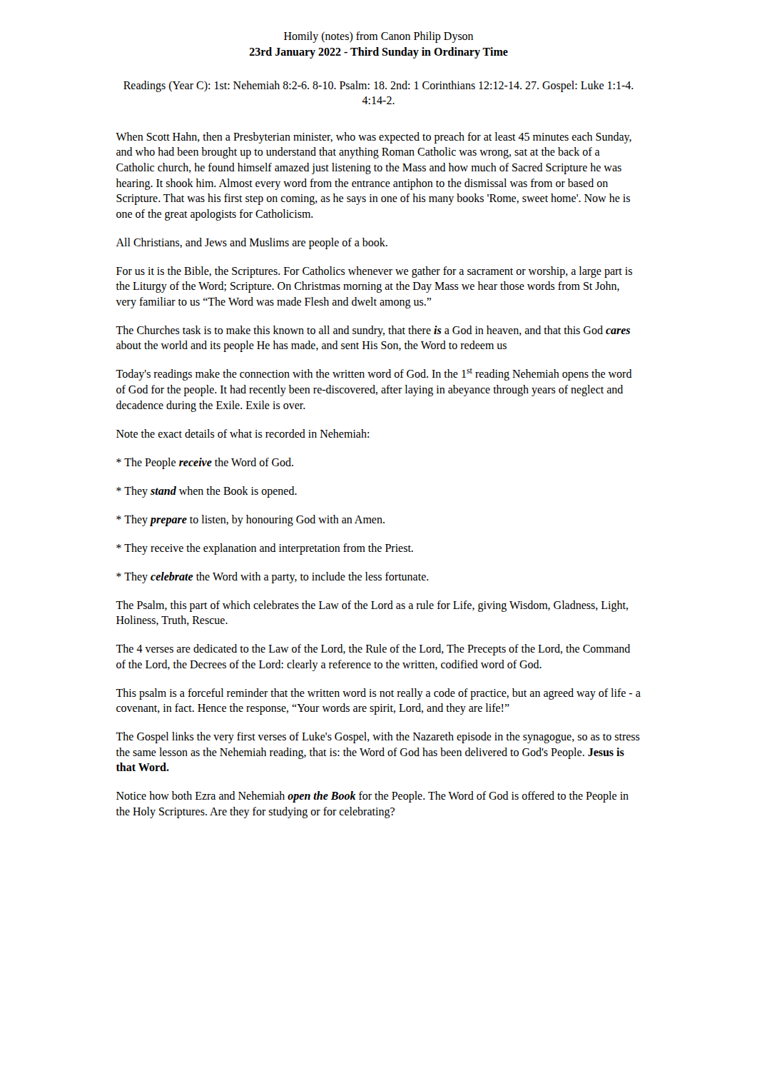Homily (notes) from Canon Philip Dyson
23rd January 2022 - Third Sunday in Ordinary Time
Readings (Year C): 1st: Nehemiah 8:2-6. 8-10. Psalm: 18. 2nd: 1 Corinthians 12:12-14. 27. Gospel: Luke 1:1-4. 4:14-2.
When Scott Hahn, then a Presbyterian minister, who was expected to preach for at least 45 minutes each Sunday, and who had been brought up to understand that anything Roman Catholic was wrong, sat at the back of a Catholic church, he found himself amazed just listening to the Mass and how much of Sacred Scripture he was hearing. It shook him. Almost every word from the entrance antiphon to the dismissal was from or based on Scripture. That was his first step on coming, as he says in one of his many books 'Rome, sweet home'. Now he is one of the great apologists for Catholicism.
All Christians, and Jews and Muslims are people of a book.
For us it is the Bible, the Scriptures. For Catholics whenever we gather for a sacrament or worship, a large part is the Liturgy of the Word; Scripture. On Christmas morning at the Day Mass we hear those words from St John, very familiar to us “The Word was made Flesh and dwelt among us.”
The Churches task is to make this known to all and sundry, that there is a God in heaven, and that this God cares about the world and its people He has made, and sent His Son, the Word to redeem us
Today's readings make the connection with the written word of God. In the 1st reading Nehemiah opens the word of God for the people. It had recently been re-discovered, after laying in abeyance through years of neglect and decadence during the Exile. Exile is over.
Note the exact details of what is recorded in Nehemiah:
The People receive the Word of God.
They stand when the Book is opened.
They prepare to listen, by honouring God with an Amen.
They receive the explanation and interpretation from the Priest.
They celebrate the Word with a party, to include the less fortunate.
The Psalm, this part of which celebrates the Law of the Lord as a rule for Life, giving Wisdom, Gladness, Light, Holiness, Truth, Rescue.
The 4 verses are dedicated to the Law of the Lord, the Rule of the Lord, The Precepts of the Lord, the Command of the Lord, the Decrees of the Lord: clearly a reference to the written, codified word of God.
This psalm is a forceful reminder that the written word is not really a code of practice, but an agreed way of life - a covenant, in fact. Hence the response, “Your words are spirit, Lord, and they are life!”
The Gospel links the very first verses of Luke's Gospel, with the Nazareth episode in the synagogue, so as to stress the same lesson as the Nehemiah reading, that is: the Word of God has been delivered to God's People. Jesus is that Word.
Notice how both Ezra and Nehemiah open the Book for the People. The Word of God is offered to the People in the Holy Scriptures. Are they for studying or for celebrating?